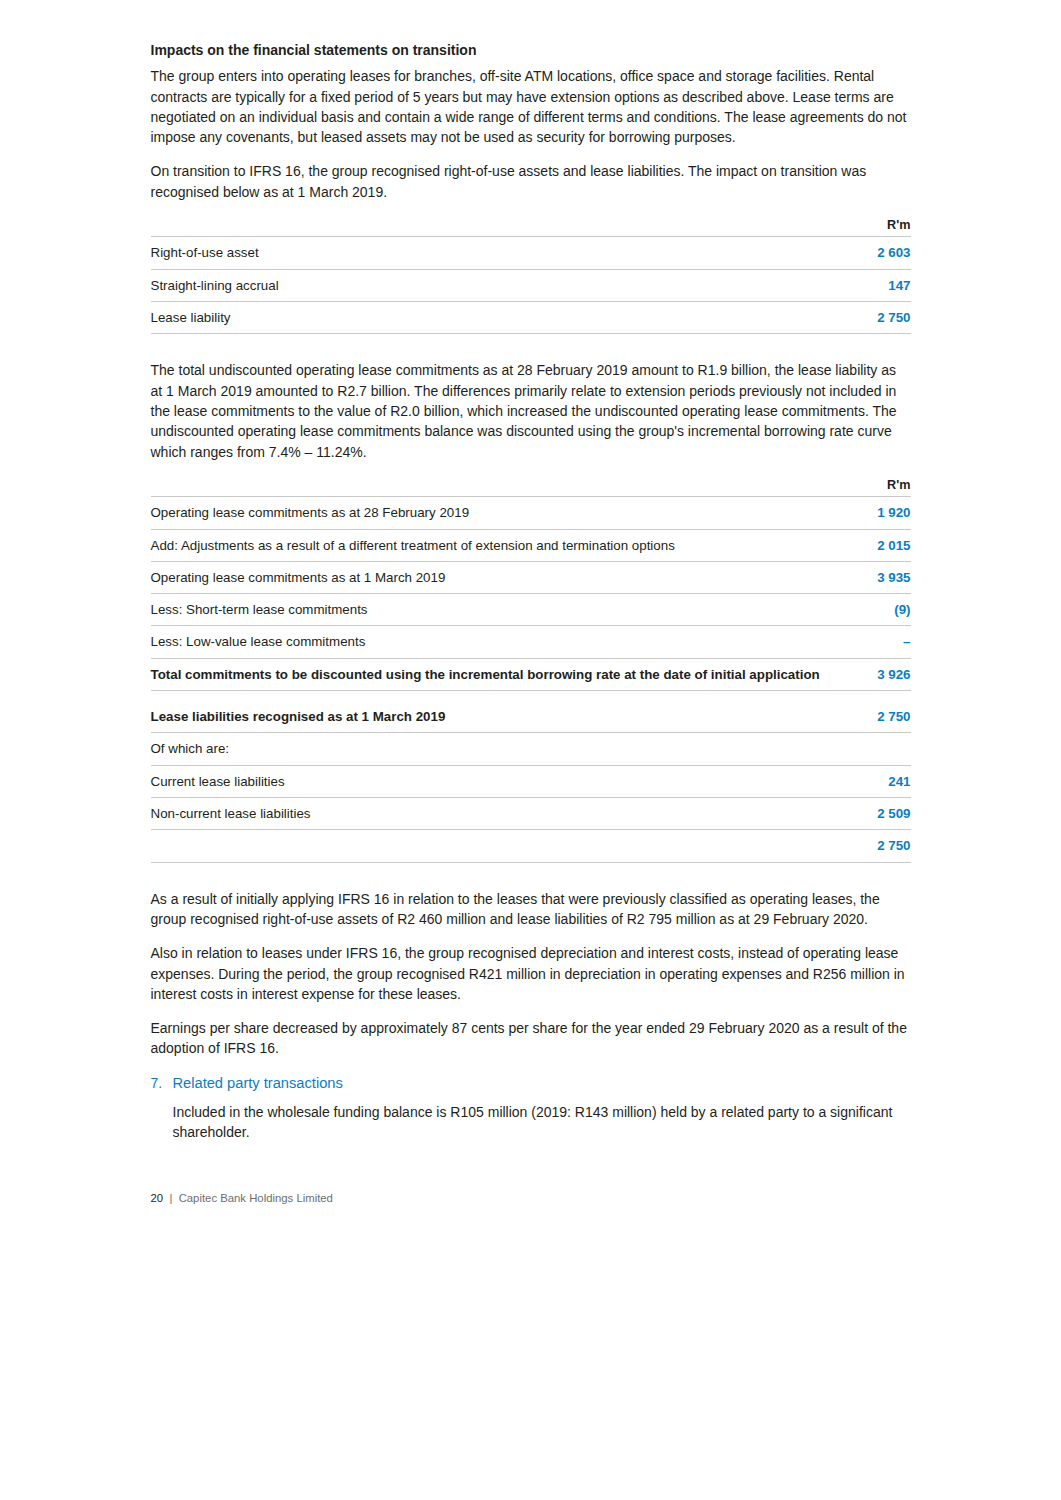Impacts on the financial statements on transition
The group enters into operating leases for branches, off-site ATM locations, office space and storage facilities. Rental contracts are typically for a fixed period of 5 years but may have extension options as described above. Lease terms are negotiated on an individual basis and contain a wide range of different terms and conditions. The lease agreements do not impose any covenants, but leased assets may not be used as security for borrowing purposes.
On transition to IFRS 16, the group recognised right-of-use assets and lease liabilities. The impact on transition was recognised below as at 1 March 2019.
| | R'm |
| --- | --- |
| Right-of-use asset | 2 603 |
| Straight-lining accrual | 147 |
| Lease liability | 2 750 |
The total undiscounted operating lease commitments as at 28 February 2019 amount to R1.9 billion, the lease liability as at 1 March 2019 amounted to R2.7 billion. The differences primarily relate to extension periods previously not included in the lease commitments to the value of R2.0 billion, which increased the undiscounted operating lease commitments. The undiscounted operating lease commitments balance was discounted using the group's incremental borrowing rate curve which ranges from 7.4% – 11.24%.
| | R'm |
| --- | --- |
| Operating lease commitments as at 28 February 2019 | 1 920 |
| Add: Adjustments as a result of a different treatment of extension and termination options | 2 015 |
| Operating lease commitments as at 1 March 2019 | 3 935 |
| Less: Short-term lease commitments | (9) |
| Less: Low-value lease commitments | – |
| Total commitments to be discounted using the incremental borrowing rate at the date of initial application | 3 926 |
| Lease liabilities recognised as at 1 March 2019 | 2 750 |
| Of which are: | |
| Current lease liabilities | 241 |
| Non-current lease liabilities | 2 509 |
| | 2 750 |
As a result of initially applying IFRS 16 in relation to the leases that were previously classified as operating leases, the group recognised right-of-use assets of R2 460 million and lease liabilities of R2 795 million as at 29 February 2020.
Also in relation to leases under IFRS 16, the group recognised depreciation and interest costs, instead of operating lease expenses. During the period, the group recognised R421 million in depreciation in operating expenses and R256 million in interest costs in interest expense for these leases.
Earnings per share decreased by approximately 87 cents per share for the year ended 29 February 2020 as a result of the adoption of IFRS 16.
7.
Related party transactions
Included in the wholesale funding balance is R105 million (2019: R143 million) held by a related party to a significant shareholder.
20 | Capitec Bank Holdings Limited